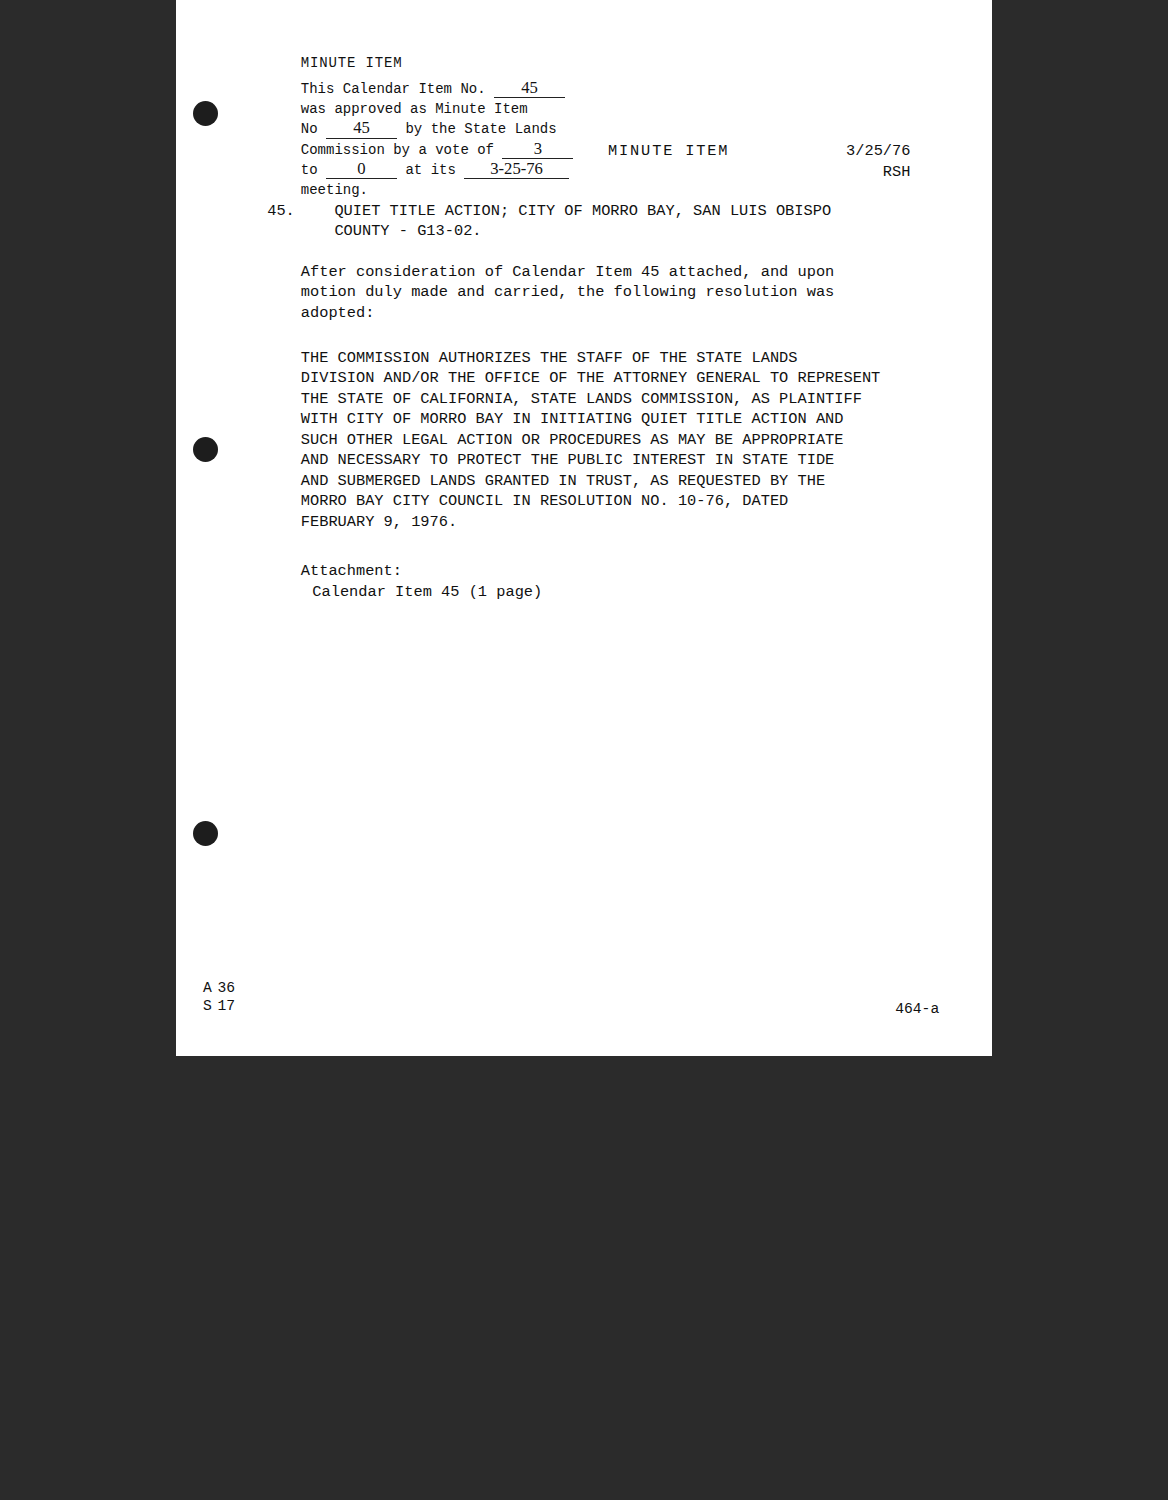MINUTE ITEM
This Calendar Item No. 45
was approved as Minute Item
No 45 by the State Lands
Commission by a vote of 3
to 0 at its 3-25-76
meeting.
MINUTE ITEM
3/25/76
RSH
45. QUIET TITLE ACTION; CITY OF MORRO BAY, SAN LUIS OBISPO
COUNTY - G13-02.
After consideration of Calendar Item 45 attached, and upon
motion duly made and carried, the following resolution was
adopted:
THE COMMISSION AUTHORIZES THE STAFF OF THE STATE LANDS
DIVISION AND/OR THE OFFICE OF THE ATTORNEY GENERAL TO REPRESENT
THE STATE OF CALIFORNIA, STATE LANDS COMMISSION, AS PLAINTIFF
WITH CITY OF MORRO BAY IN INITIATING QUIET TITLE ACTION AND
SUCH OTHER LEGAL ACTION OR PROCEDURES AS MAY BE APPROPRIATE
AND NECESSARY TO PROTECT THE PUBLIC INTEREST IN STATE TIDE
AND SUBMERGED LANDS GRANTED IN TRUST, AS REQUESTED BY THE
MORRO BAY CITY COUNCIL IN RESOLUTION NO. 10-76, DATED
FEBRUARY 9, 1976.
Attachment:
Calendar Item 45 (1 page)
| A | 36 |
| S | 17 |
464-a